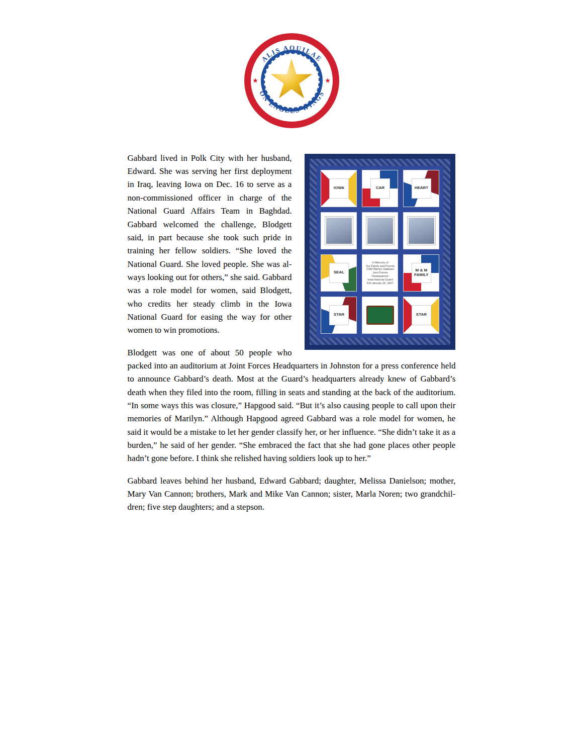ALIS AQUILAE ON EAGLES WINGS
IOWA
CAR
HEART
SEAL
In Memory of
Our Family and Friends
CSM Marilyn Gabbard
Joint Forces Headquarters
Iowa National Guard
KIA January 20, 2007
M & M
FAMILY
STAR
STAR
Memorial quilt honoring CSM Marilyn Gabbard.
Gabbard lived in Polk City with her husband, Edward. She was serving her first deployment in Iraq, leaving Iowa on Dec. 16 to serve as a non-commissioned officer in charge of the National Guard Affairs Team in Baghdad. Gabbard welcomed the challenge, Blodgett said, in part because she took such pride in training her fellow soldiers. “She loved the National Guard. She loved people. She was always looking out for others,” she said. Gabbard was a role model for women, said Blodgett, who credits her steady climb in the Iowa National Guard for easing the way for other women to win promotions.
Blodgett was one of about 50 people who packed into an auditorium at Joint Forces Headquarters in Johnston for a press conference held to announce Gabbard’s death. Most at the Guard’s headquarters already knew of Gabbard’s death when they filed into the room, filling in seats and standing at the back of the auditorium. “In some ways this was closure,” Hapgood said. “But it’s also causing people to call upon their memories of Marilyn.” Although Hapgood agreed Gabbard was a role model for women, he said it would be a mistake to let her gender classify her, or her influence. “She didn’t take it as a burden,” he said of her gender. “She embraced the fact that she had gone places other people hadn’t gone before. I think she relished having soldiers look up to her.”
Gabbard leaves behind her husband, Edward Gabbard; daughter, Melissa Danielson; mother, Mary Van Cannon; brothers, Mark and Mike Van Cannon; sister, Marla Noren; two grandchildren; five step daughters; and a stepson.